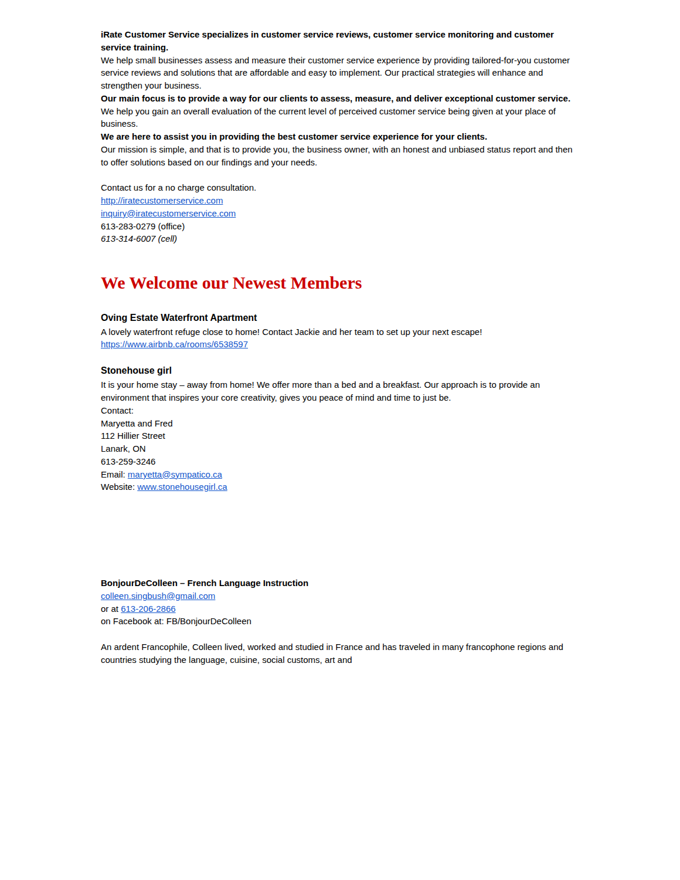iRate Customer Service specializes in customer service reviews, customer service monitoring and customer service training.
We help small businesses assess and measure their customer service experience by providing tailored-for-you customer service reviews and solutions that are affordable and easy to implement. Our practical strategies will enhance and strengthen your business.
Our main focus is to provide a way for our clients to assess, measure, and deliver exceptional customer service.
We help you gain an overall evaluation of the current level of perceived customer service being given at your place of business.
We are here to assist you in providing the best customer service experience for your clients.
Our mission is simple, and that is to provide you, the business owner, with an honest and unbiased status report and then to offer solutions based on our findings and your needs.
Contact us for a no charge consultation.
http://iratecustomerservice.com
inquiry@iratecustomerservice.com
613-283-0279 (office)
613-314-6007 (cell)
We Welcome our Newest Members
Oving Estate Waterfront Apartment
A lovely waterfront refuge close to home! Contact Jackie and her team to set up your next escape!
https://www.airbnb.ca/rooms/6538597
Stonehouse girl
It is your home stay – away from home! We offer more than a bed and a breakfast. Our approach is to provide an environment that inspires your core creativity, gives you peace of mind and time to just be.
Contact:
Maryetta and Fred
112 Hillier Street
Lanark, ON
613-259-3246
Email: maryetta@sympatico.ca
Website: www.stonehousegirl.ca
BonjourDeColleen – French Language Instruction
colleen.singbush@gmail.com
or at 613-206-2866
on Facebook at: FB/BonjourDeColleen
An ardent Francophile, Colleen lived, worked and studied in France and has traveled in many francophone regions and countries studying the language, cuisine, social customs, art and